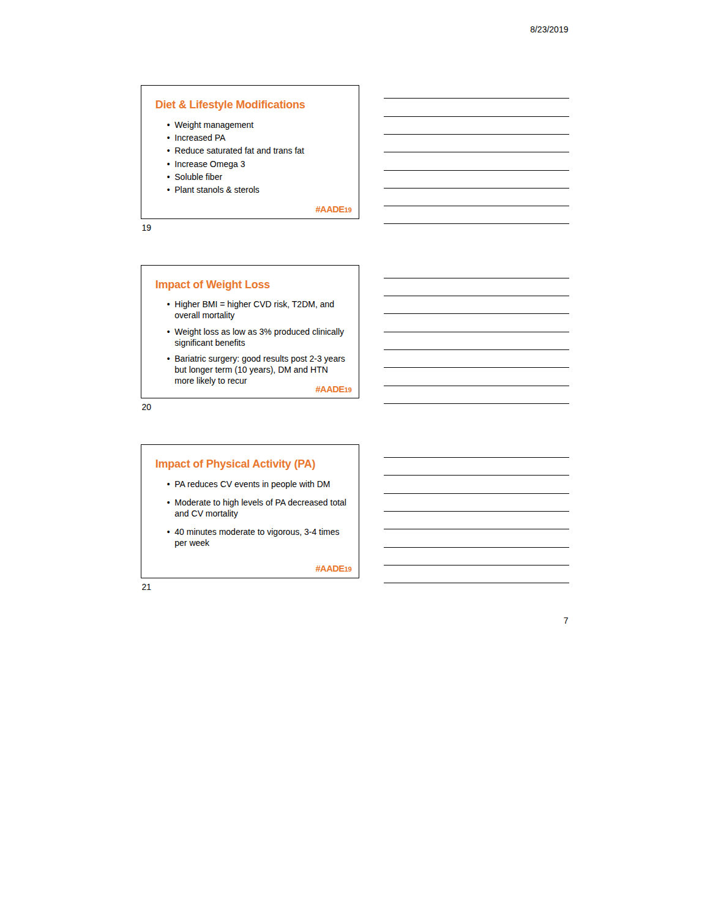8/23/2019
Diet & Lifestyle Modifications
Weight management
Increased PA
Reduce saturated fat and trans fat
Increase Omega 3
Soluble fiber
Plant stanols & sterols
#AADE19
19
Impact of Weight Loss
Higher BMI = higher CVD risk, T2DM, and overall mortality
Weight loss as low as 3% produced clinically significant benefits
Bariatric surgery: good results post 2-3 years but longer term (10 years), DM and HTN more likely to recur
#AADE19
20
Impact of Physical Activity (PA)
PA reduces CV events in people with DM
Moderate to high levels of PA decreased total and CV mortality
40 minutes moderate to vigorous, 3-4 times per week
#AADE19
21
7